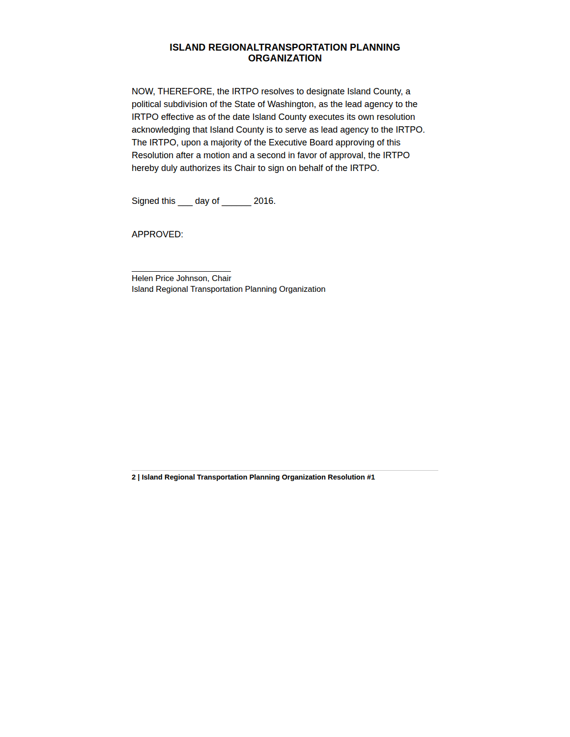ISLAND REGIONALTRANSPORTATION PLANNING ORGANIZATION
NOW, THEREFORE, the IRTPO resolves to designate Island County, a political subdivision of the State of Washington, as the lead agency to the IRTPO effective as of the date Island County executes its own resolution acknowledging that Island County is to serve as lead agency to the IRTPO. The IRTPO, upon a majority of the Executive Board approving of this Resolution after a motion and a second in favor of approval, the IRTPO hereby duly authorizes its Chair to sign on behalf of the IRTPO.
Signed this ___ day of ______ 2016.
APPROVED:
Helen Price Johnson, Chair
Island Regional Transportation Planning Organization
2 | Island Regional Transportation Planning Organization Resolution #1